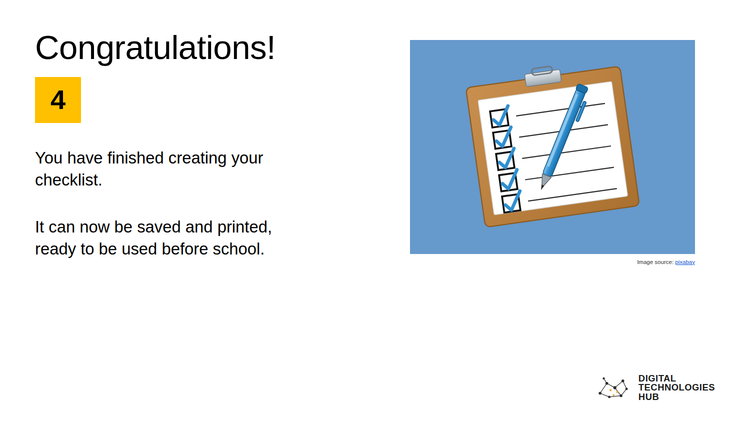Congratulations!
4
You have finished creating your checklist.
It can now be saved and printed, ready to be used before school.
Image source: pixabay
Digital
Technologies
Hub